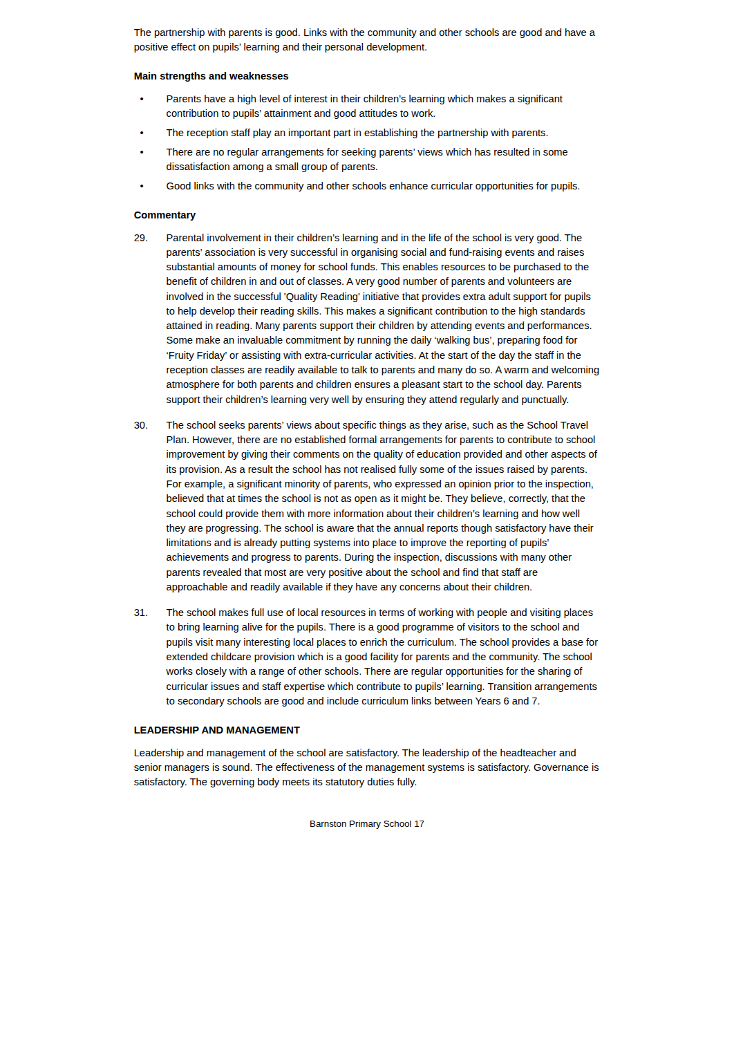The partnership with parents is good. Links with the community and other schools are good and have a positive effect on pupils’ learning and their personal development.
Main strengths and weaknesses
Parents have a high level of interest in their children’s learning which makes a significant contribution to pupils’ attainment and good attitudes to work.
The reception staff play an important part in establishing the partnership with parents.
There are no regular arrangements for seeking parents’ views which has resulted in some dissatisfaction among a small group of parents.
Good links with the community and other schools enhance curricular opportunities for pupils.
Commentary
Parental involvement in their children’s learning and in the life of the school is very good. The parents’ association is very successful in organising social and fund-raising events and raises substantial amounts of money for school funds. This enables resources to be purchased to the benefit of children in and out of classes. A very good number of parents and volunteers are involved in the successful 'Quality Reading' initiative that provides extra adult support for pupils to help develop their reading skills. This makes a significant contribution to the high standards attained in reading. Many parents support their children by attending events and performances. Some make an invaluable commitment by running the daily ‘walking bus’, preparing food for ‘Fruity Friday’ or assisting with extra-curricular activities. At the start of the day the staff in the reception classes are readily available to talk to parents and many do so. A warm and welcoming atmosphere for both parents and children ensures a pleasant start to the school day. Parents support their children’s learning very well by ensuring they attend regularly and punctually.
The school seeks parents’ views about specific things as they arise, such as the School Travel Plan. However, there are no established formal arrangements for parents to contribute to school improvement by giving their comments on the quality of education provided and other aspects of its provision. As a result the school has not realised fully some of the issues raised by parents. For example, a significant minority of parents, who expressed an opinion prior to the inspection, believed that at times the school is not as open as it might be. They believe, correctly, that the school could provide them with more information about their children’s learning and how well they are progressing. The school is aware that the annual reports though satisfactory have their limitations and is already putting systems into place to improve the reporting of pupils’ achievements and progress to parents. During the inspection, discussions with many other parents revealed that most are very positive about the school and find that staff are approachable and readily available if they have any concerns about their children.
The school makes full use of local resources in terms of working with people and visiting places to bring learning alive for the pupils. There is a good programme of visitors to the school and pupils visit many interesting local places to enrich the curriculum. The school provides a base for extended childcare provision which is a good facility for parents and the community. The school works closely with a range of other schools. There are regular opportunities for the sharing of curricular issues and staff expertise which contribute to pupils’ learning. Transition arrangements to secondary schools are good and include curriculum links between Years 6 and 7.
LEADERSHIP AND MANAGEMENT
Leadership and management of the school are satisfactory. The leadership of the headteacher and senior managers is sound. The effectiveness of the management systems is satisfactory. Governance is satisfactory. The governing body meets its statutory duties fully.
Barnston Primary School 17